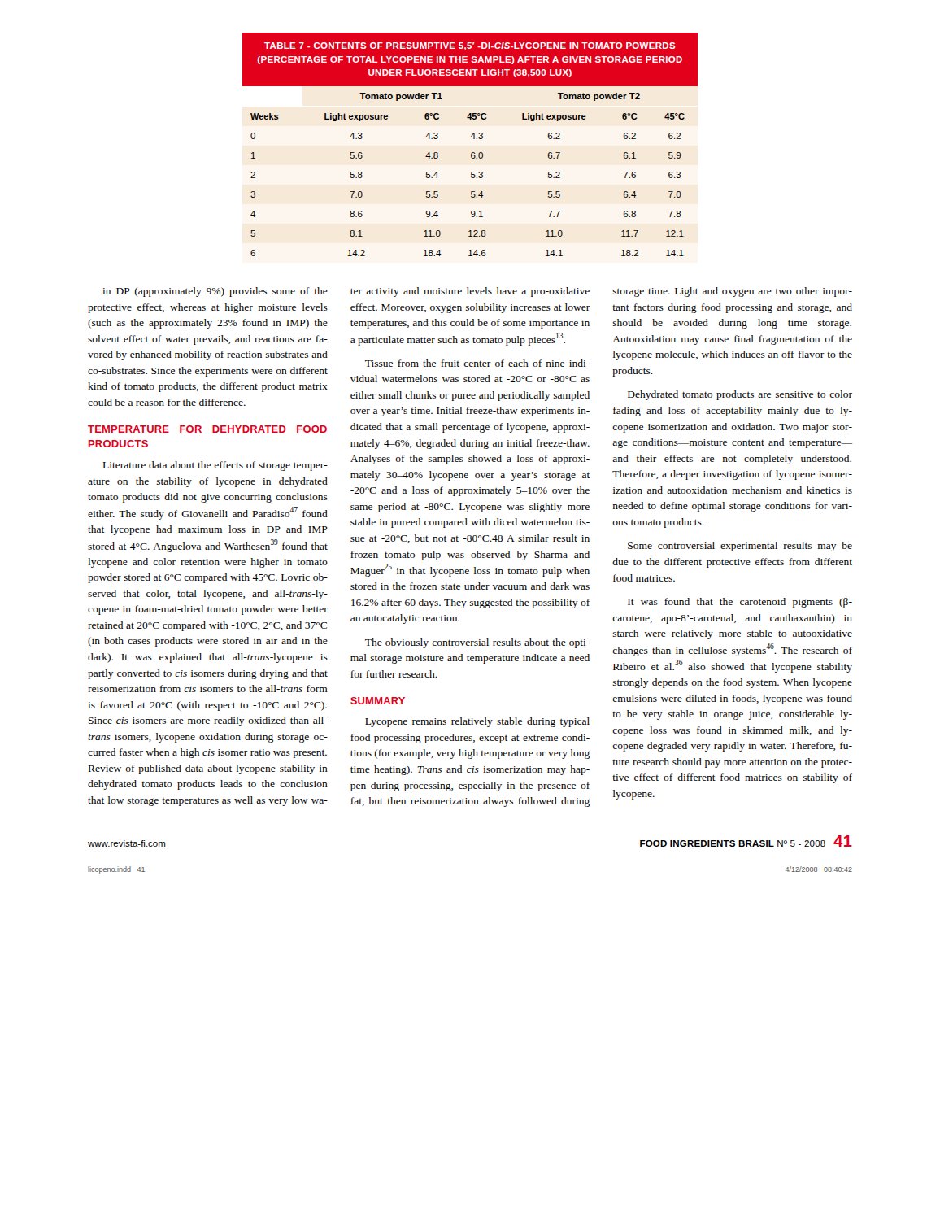Table 7 - Contents of presumptive 5,5′ -di- cis -lycopene in tomato powerds (percentage of total lycopene in the sample) after a given storage period under fluorescent light (38,500 lux)
| | Tomato powder T1 | Tomato powder T2 |
| --- | --- | --- |
| Weeks | Light exposure | 6°C | 45°C | Light exposure | 6°C | 45°C |
| 0 | 4.3 | 4.3 | 4.3 | 6.2 | 6.2 | 6.2 |
| 1 | 5.6 | 4.8 | 6.0 | 6.7 | 6.1 | 5.9 |
| 2 | 5.8 | 5.4 | 5.3 | 5.2 | 7.6 | 6.3 |
| 3 | 7.0 | 5.5 | 5.4 | 5.5 | 6.4 | 7.0 |
| 4 | 8.6 | 9.4 | 9.1 | 7.7 | 6.8 | 7.8 |
| 5 | 8.1 | 11.0 | 12.8 | 11.0 | 11.7 | 12.1 |
| 6 | 14.2 | 18.4 | 14.6 | 14.1 | 18.2 | 14.1 |
in DP (approximately 9%) provides some of the protective effect, whereas at higher moisture levels (such as the approximately 23% found in IMP) the solvent effect of water prevails, and reactions are favored by enhanced mobility of reaction substrates and co-substrates. Since the experiments were on different kind of tomato products, the different product matrix could be a reason for the difference.
Temperature for dehydrated food products
Literature data about the effects of storage temperature on the stability of lycopene in dehydrated tomato products did not give concurring conclusions either. The study of Giovanelli and Paradiso47 found that lycopene had maximum loss in DP and IMP stored at 4°C. Anguelova and Warthesen39 found that lycopene and color retention were higher in tomato powder stored at 6°C compared with 45°C. Lovric observed that color, total lycopene, and all-trans-lycopene in foam-mat-dried tomato powder were better retained at 20°C compared with -10°C, 2°C, and 37°C (in both cases products were stored in air and in the dark). It was explained that all-trans-lycopene is partly converted to cis isomers during drying and that reisomerization from cis isomers to the all-trans form is favored at 20°C (with respect to -10°C and 2°C). Since cis isomers are more readily oxidized than all-trans isomers, lycopene oxidation during storage occurred faster when a high cis isomer ratio was present. Review of published data about lycopene stability in dehydrated tomato products leads to the conclusion that low storage temperatures as well as very low water activity and moisture levels have a pro-oxidative effect. Moreover, oxygen solubility increases at lower temperatures, and this could be of some importance in a particulate matter such as tomato pulp pieces13.
Tissue from the fruit center of each of nine individual watermelons was stored at -20°C or -80°C as either small chunks or puree and periodically sampled over a year’s time. Initial freeze-thaw experiments indicated that a small percentage of lycopene, approximately 4–6%, degraded during an initial freeze-thaw. Analyses of the samples showed a loss of approximately 30–40% lycopene over a year’s storage at -20°C and a loss of approximately 5–10% over the same period at -80°C. Lycopene was slightly more stable in pureed compared with diced watermelon tissue at -20°C, but not at -80°C.48 A similar result in frozen tomato pulp was observed by Sharma and Maguer25 in that lycopene loss in tomato pulp when stored in the frozen state under vacuum and dark was 16.2% after 60 days. They suggested the possibility of an autocatalytic reaction.
The obviously controversial results about the optimal storage moisture and temperature indicate a need for further research.
Summary
Lycopene remains relatively stable during typical food processing procedures, except at extreme conditions (for example, very high temperature or very long time heating). Trans and cis isomerization may happen during processing, especially in the presence of fat, but then reisomerization always followed during storage time. Light and oxygen are two other important factors during food processing and storage, and should be avoided during long time storage. Autooxidation may cause final fragmentation of the lycopene molecule, which induces an off-flavor to the products.
Dehydrated tomato products are sensitive to color fading and loss of acceptability mainly due to lycopene isomerization and oxidation. Two major storage conditions—moisture content and temperature—and their effects are not completely understood. Therefore, a deeper investigation of lycopene isomerization and autooxidation mechanism and kinetics is needed to define optimal storage conditions for various tomato products.
Some controversial experimental results may be due to the different protective effects from different food matrices.
It was found that the carotenoid pigments (β-carotene, apo-8’-carotenal, and canthaxanthin) in starch were relatively more stable to autooxidative changes than in cellulose systems46. The research of Ribeiro et al.36 also showed that lycopene stability strongly depends on the food system. When lycopene emulsions were diluted in foods, lycopene was found to be very stable in orange juice, considerable lycopene loss was found in skimmed milk, and lycopene degraded very rapidly in water. Therefore, future research should pay more attention on the protective effect of different food matrices on stability of lycopene.
www.revista-fi.com
FOOD INGREDIENTS BRASIL Nº 5 - 200841
licopeno.indd 41
4/12/2008 08:40:42